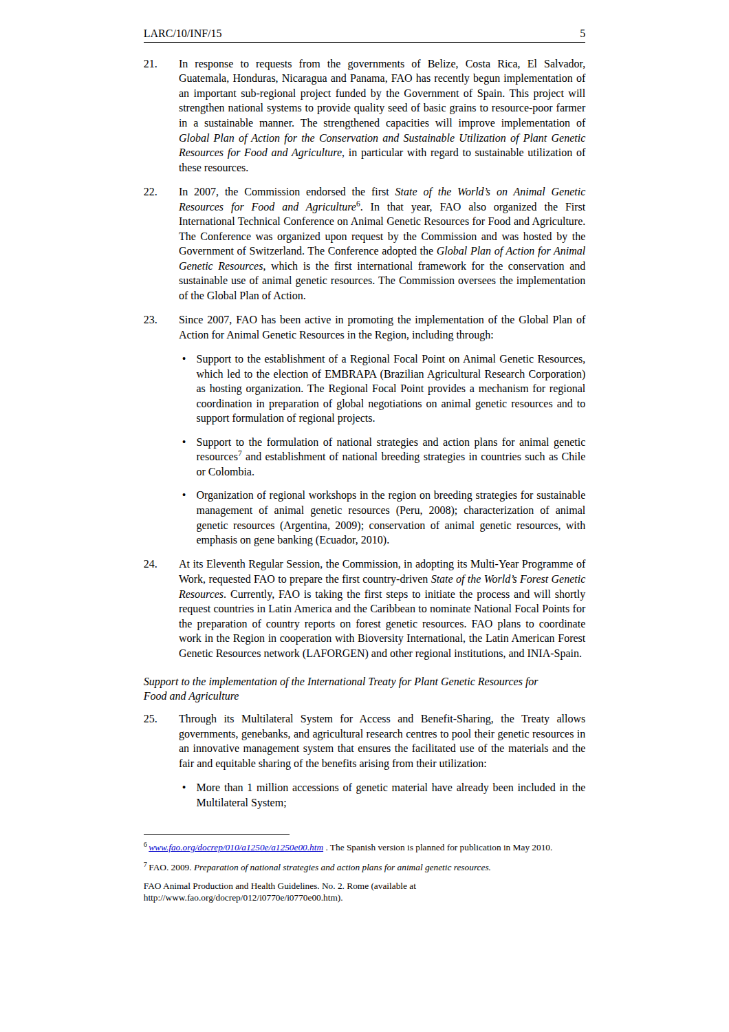LARC/10/INF/15
5
21. In response to requests from the governments of Belize, Costa Rica, El Salvador, Guatemala, Honduras, Nicaragua and Panama, FAO has recently begun implementation of an important sub-regional project funded by the Government of Spain. This project will strengthen national systems to provide quality seed of basic grains to resource-poor farmer in a sustainable manner. The strengthened capacities will improve implementation of Global Plan of Action for the Conservation and Sustainable Utilization of Plant Genetic Resources for Food and Agriculture, in particular with regard to sustainable utilization of these resources.
22. In 2007, the Commission endorsed the first State of the World’s on Animal Genetic Resources for Food and Agriculture6. In that year, FAO also organized the First International Technical Conference on Animal Genetic Resources for Food and Agriculture. The Conference was organized upon request by the Commission and was hosted by the Government of Switzerland. The Conference adopted the Global Plan of Action for Animal Genetic Resources, which is the first international framework for the conservation and sustainable use of animal genetic resources. The Commission oversees the implementation of the Global Plan of Action.
23. Since 2007, FAO has been active in promoting the implementation of the Global Plan of Action for Animal Genetic Resources in the Region, including through:
Support to the establishment of a Regional Focal Point on Animal Genetic Resources, which led to the election of EMBRAPA (Brazilian Agricultural Research Corporation) as hosting organization. The Regional Focal Point provides a mechanism for regional coordination in preparation of global negotiations on animal genetic resources and to support formulation of regional projects.
Support to the formulation of national strategies and action plans for animal genetic resources7 and establishment of national breeding strategies in countries such as Chile or Colombia.
Organization of regional workshops in the region on breeding strategies for sustainable management of animal genetic resources (Peru, 2008); characterization of animal genetic resources (Argentina, 2009); conservation of animal genetic resources, with emphasis on gene banking (Ecuador, 2010).
24. At its Eleventh Regular Session, the Commission, in adopting its Multi-Year Programme of Work, requested FAO to prepare the first country-driven State of the World’s Forest Genetic Resources. Currently, FAO is taking the first steps to initiate the process and will shortly request countries in Latin America and the Caribbean to nominate National Focal Points for the preparation of country reports on forest genetic resources. FAO plans to coordinate work in the Region in cooperation with Bioversity International, the Latin American Forest Genetic Resources network (LAFORGEN) and other regional institutions, and INIA-Spain.
Support to the implementation of the International Treaty for Plant Genetic Resources for
Food and Agriculture
25. Through its Multilateral System for Access and Benefit-Sharing, the Treaty allows governments, genebanks, and agricultural research centres to pool their genetic resources in an innovative management system that ensures the facilitated use of the materials and the fair and equitable sharing of the benefits arising from their utilization:
More than 1 million accessions of genetic material have already been included in the Multilateral System;
6www.fao.org/docrep/010/a1250e/a1250e00.htm . The Spanish version is planned for publication in May 2010.
7FAO. 2009. Preparation of national strategies and action plans for animal genetic resources.
FAO Animal Production and Health Guidelines. No. 2. Rome (available at
http://www.fao.org/docrep/012/i0770e/i0770e00.htm).